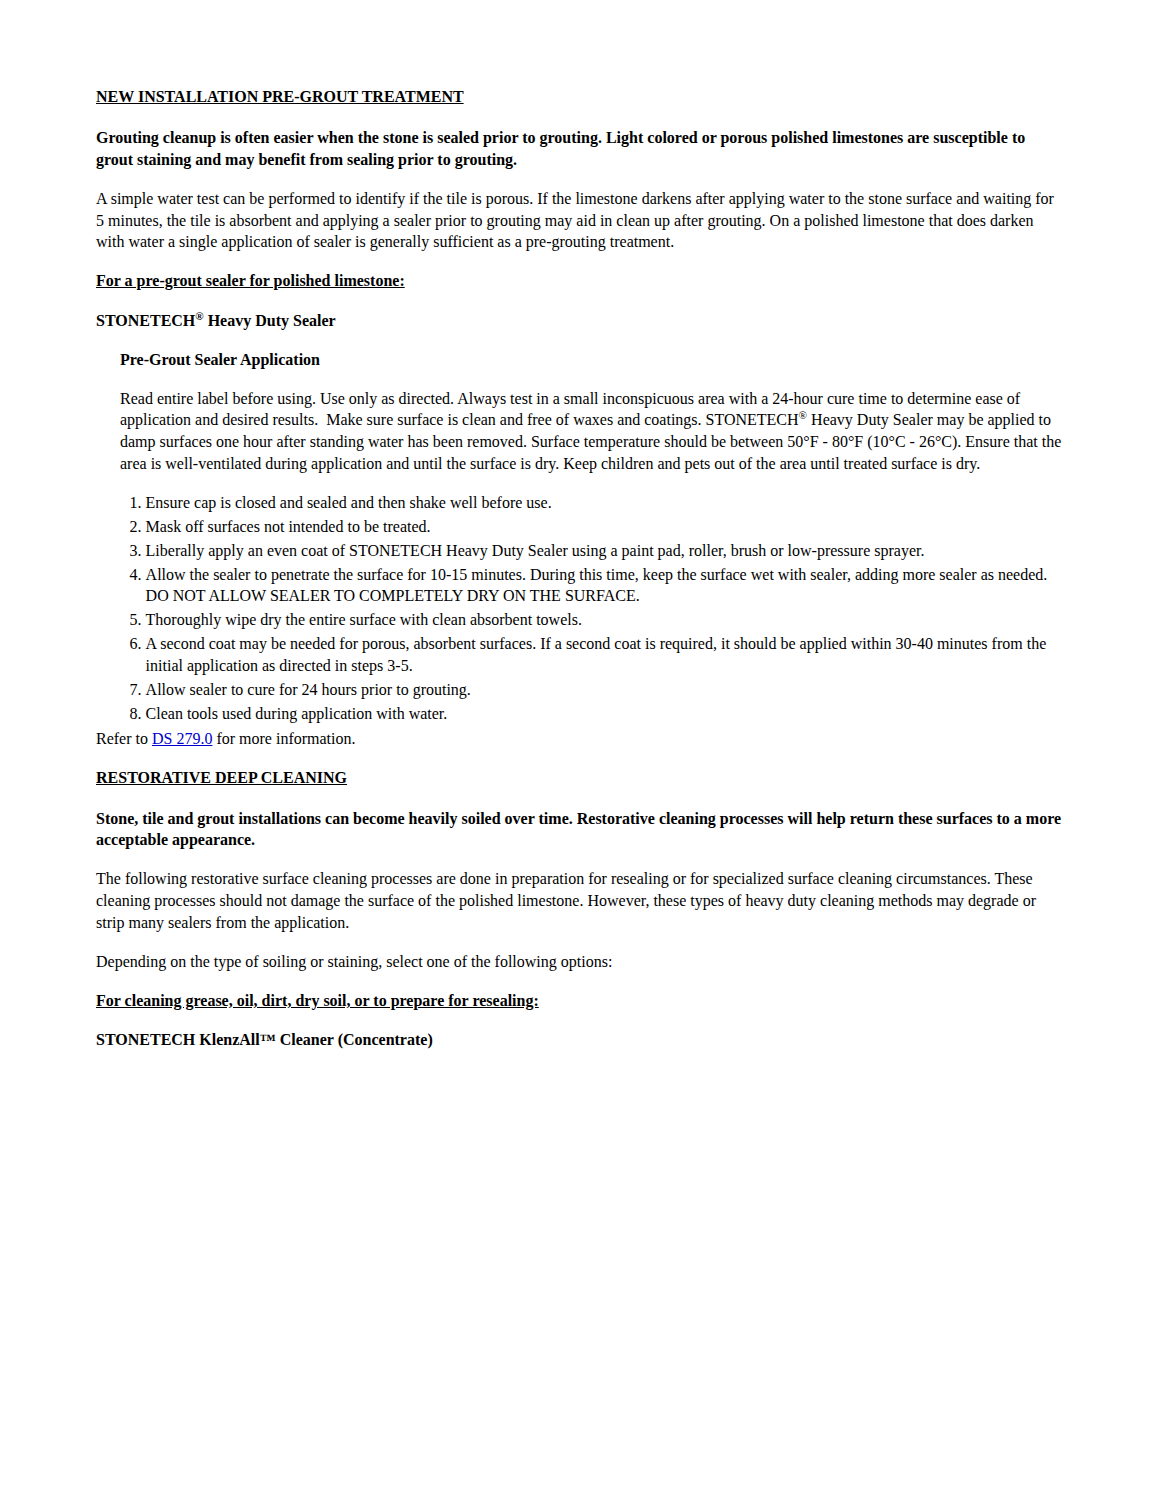NEW INSTALLATION PRE-GROUT TREATMENT
Grouting cleanup is often easier when the stone is sealed prior to grouting. Light colored or porous polished limestones are susceptible to grout staining and may benefit from sealing prior to grouting.
A simple water test can be performed to identify if the tile is porous. If the limestone darkens after applying water to the stone surface and waiting for 5 minutes, the tile is absorbent and applying a sealer prior to grouting may aid in clean up after grouting. On a polished limestone that does darken with water a single application of sealer is generally sufficient as a pre-grouting treatment.
For a pre-grout sealer for polished limestone:
STONETECH® Heavy Duty Sealer
Pre-Grout Sealer Application
Read entire label before using. Use only as directed. Always test in a small inconspicuous area with a 24-hour cure time to determine ease of application and desired results. Make sure surface is clean and free of waxes and coatings. STONETECH® Heavy Duty Sealer may be applied to damp surfaces one hour after standing water has been removed. Surface temperature should be between 50°F - 80°F (10°C - 26°C). Ensure that the area is well-ventilated during application and until the surface is dry. Keep children and pets out of the area until treated surface is dry.
Ensure cap is closed and sealed and then shake well before use.
Mask off surfaces not intended to be treated.
Liberally apply an even coat of STONETECH Heavy Duty Sealer using a paint pad, roller, brush or low-pressure sprayer.
Allow the sealer to penetrate the surface for 10-15 minutes. During this time, keep the surface wet with sealer, adding more sealer as needed. DO NOT ALLOW SEALER TO COMPLETELY DRY ON THE SURFACE.
Thoroughly wipe dry the entire surface with clean absorbent towels.
A second coat may be needed for porous, absorbent surfaces. If a second coat is required, it should be applied within 30-40 minutes from the initial application as directed in steps 3-5.
Allow sealer to cure for 24 hours prior to grouting.
Clean tools used during application with water.
Refer to DS 279.0 for more information.
RESTORATIVE DEEP CLEANING
Stone, tile and grout installations can become heavily soiled over time. Restorative cleaning processes will help return these surfaces to a more acceptable appearance.
The following restorative surface cleaning processes are done in preparation for resealing or for specialized surface cleaning circumstances. These cleaning processes should not damage the surface of the polished limestone. However, these types of heavy duty cleaning methods may degrade or strip many sealers from the application.
Depending on the type of soiling or staining, select one of the following options:
For cleaning grease, oil, dirt, dry soil, or to prepare for resealing:
STONETECH KlenzAll™ Cleaner (Concentrate)